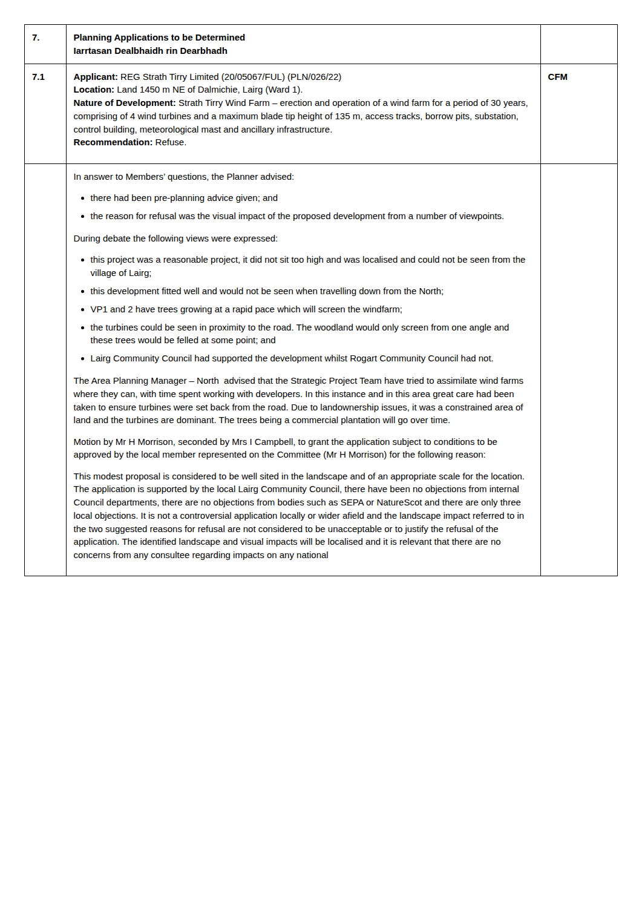| 7. | Planning Applications to be Determined Iarrtasan Dealbhaidh rin Dearbhadh | |
| 7.1 | Applicant: REG Strath Tirry Limited (20/05067/FUL) (PLN/026/22) Location: Land 1450 m NE of Dalmichie, Lairg (Ward 1). Nature of Development: Strath Tirry Wind Farm – erection and operation of a wind farm for a period of 30 years, comprising of 4 wind turbines and a maximum blade tip height of 135 m, access tracks, borrow pits, substation, control building, meteorological mast and ancillary infrastructure. Recommendation: Refuse. | CFM |
| | In answer to Members’ questions, the Planner advised: there had been pre-planning advice given; and the reason for refusal was the visual impact of the proposed development from a number of viewpoints. During debate the following views were expressed: this project was a reasonable project, it did not sit too high and was localised and could not be seen from the village of Lairg; this development fitted well and would not be seen when travelling down from the North; VP1 and 2 have trees growing at a rapid pace which will screen the windfarm; the turbines could be seen in proximity to the road. The woodland would only screen from one angle and these trees would be felled at some point; and Lairg Community Council had supported the development whilst Rogart Community Council had not. The Area Planning Manager – North advised that the Strategic Project Team have tried to assimilate wind farms where they can, with time spent working with developers. In this instance and in this area great care had been taken to ensure turbines were set back from the road. Due to landownership issues, it was a constrained area of land and the turbines are dominant. The trees being a commercial plantation will go over time. Motion by Mr H Morrison, seconded by Mrs I Campbell, to grant the application subject to conditions to be approved by the local member represented on the Committee (Mr H Morrison) for the following reason: This modest proposal is considered to be well sited in the landscape and of an appropriate scale for the location. The application is supported by the local Lairg Community Council, there have been no objections from internal Council departments, there are no objections from bodies such as SEPA or NatureScot and there are only three local objections. It is not a controversial application locally or wider afield and the landscape impact referred to in the two suggested reasons for refusal are not considered to be unacceptable or to justify the refusal of the application. The identified landscape and visual impacts will be localised and it is relevant that there are no concerns from any consultee regarding impacts on any national | |